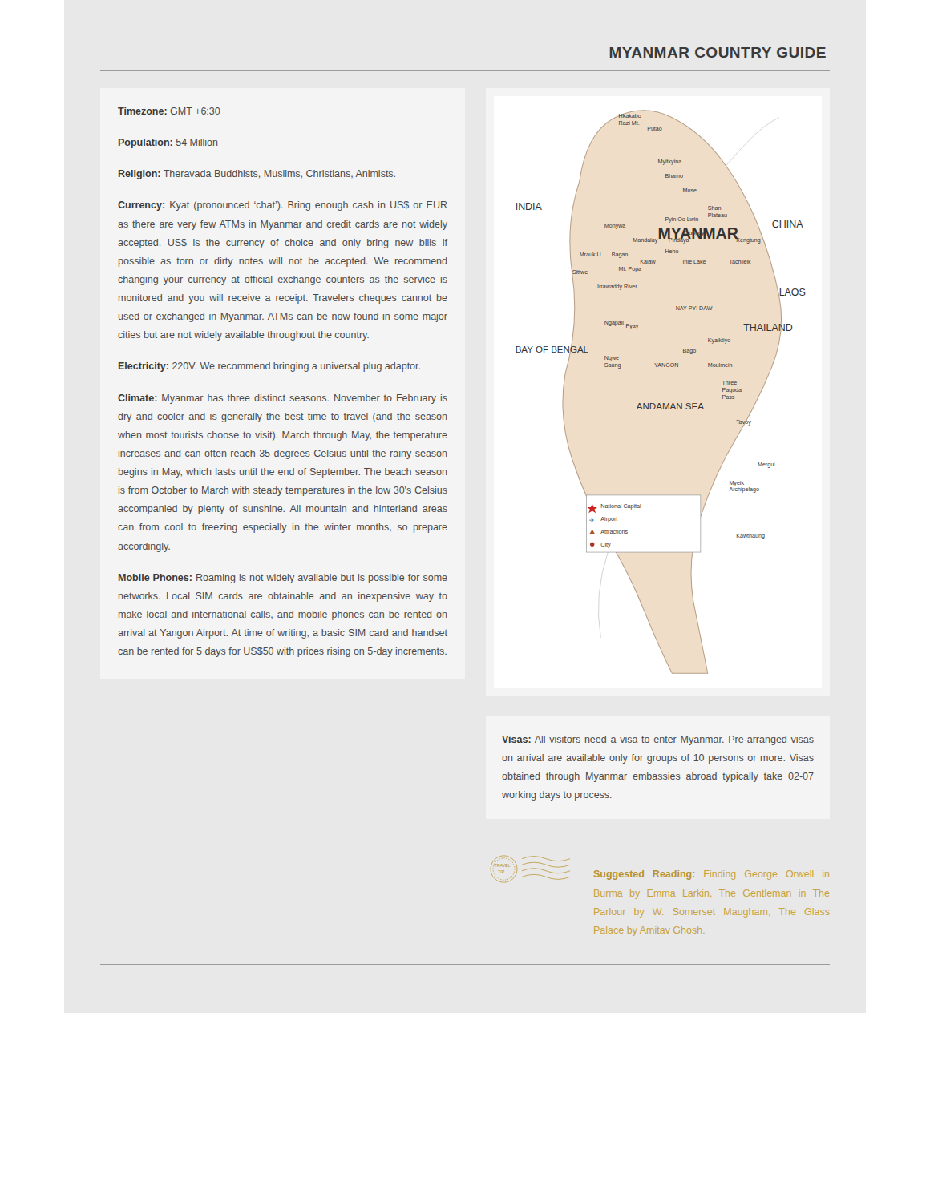MYANMAR COUNTRY GUIDE
Timezone: GMT +6:30
Population: 54 Million
Religion: Theravada Buddhists, Muslims, Christians, Animists.
Currency: Kyat (pronounced ‘chat’). Bring enough cash in US$ or EUR as there are very few ATMs in Myanmar and credit cards are not widely accepted. US$ is the currency of choice and only bring new bills if possible as torn or dirty notes will not be accepted. We recommend changing your currency at official exchange counters as the service is monitored and you will receive a receipt. Travelers cheques cannot be used or exchanged in Myanmar. ATMs can be now found in some major cities but are not widely available throughout the country.
Electricity: 220V. We recommend bringing a universal plug adaptor.
Climate: Myanmar has three distinct seasons. November to February is dry and cooler and is generally the best time to travel (and the season when most tourists choose to visit). March through May, the temperature increases and can often reach 35 degrees Celsius until the rainy season begins in May, which lasts until the end of September. The beach season is from October to March with steady temperatures in the low 30's Celsius accompanied by plenty of sunshine. All mountain and hinterland areas can from cool to freezing especially in the winter months, so prepare accordingly.
Mobile Phones: Roaming is not widely available but is possible for some networks. Local SIM cards are obtainable and an inexpensive way to make local and international calls, and mobile phones can be rented on arrival at Yangon Airport. At time of writing, a basic SIM card and handset can be rented for 5 days for US$50 with prices rising on 5-day increments.
Visas: All visitors need a visa to enter Myanmar. Pre-arranged visas on arrival are available only for groups of 10 persons or more. Visas obtained through Myanmar embassies abroad typically take 02-07 working days to process.
Suggested Reading: Finding George Orwell in Burma by Emma Larkin, The Gentleman in The Parlour by W. Somerset Maugham, The Glass Palace by Amitav Ghosh.